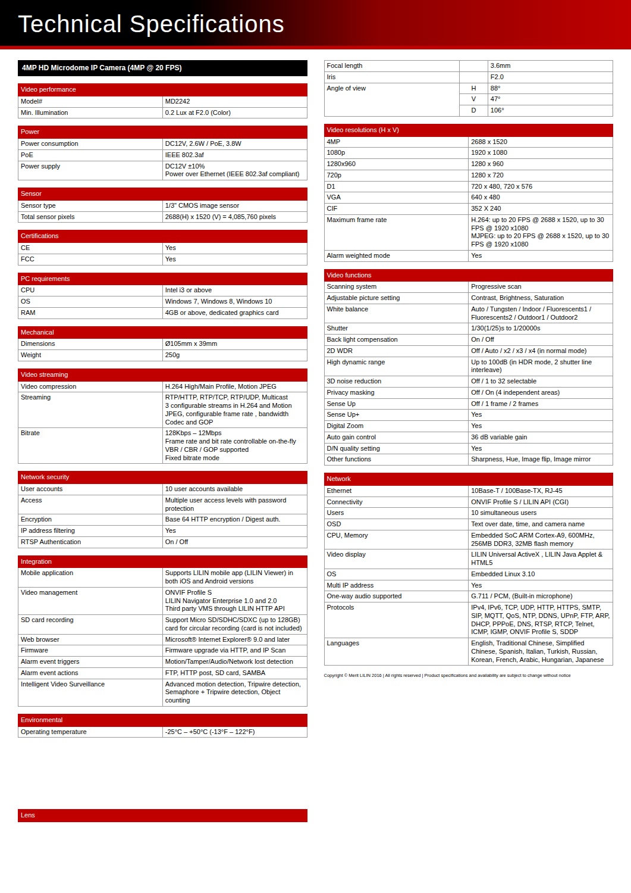Technical Specifications
| 4MP HD Microdome IP Camera (4MP @ 20 FPS) |
| Video performance |
| Model# | MD2242 |
| Min. Illumination | 0.2 Lux at F2.0 (Color) |
| Power |
| Power consumption | DC12V, 2.6W / PoE, 3.8W |
| PoE | IEEE 802.3af |
| Power supply | DC12V ±10% Power over Ethernet (IEEE 802.3af compliant) |
| Sensor |
| Sensor type | 1/3" CMOS image sensor |
| Total sensor pixels | 2688(H) x 1520 (V) = 4,085,760 pixels |
| Certifications |
| CE | Yes |
| FCC | Yes |
| PC requirements |
| CPU | Intel i3 or above |
| OS | Windows 7, Windows 8, Windows 10 |
| RAM | 4GB or above, dedicated graphics card |
| Mechanical |
| Dimensions | Ø105mm x 39mm |
| Weight | 250g |
| Video streaming |
| Video compression | H.264 High/Main Profile, Motion JPEG |
| Streaming | RTP/HTTP, RTP/TCP, RTP/UDP, Multicast 3 configurable streams in H.264 and Motion JPEG, configurable frame rate , bandwidth Codec and GOP |
| Bitrate | 128Kbps – 12Mbps Frame rate and bit rate controllable on-the-fly VBR / CBR / GOP supported Fixed bitrate mode |
| Network security |
| User accounts | 10 user accounts available |
| Access | Multiple user access levels with password protection |
| Encryption | Base 64 HTTP encryption / Digest auth. |
| IP address filtering | Yes |
| RTSP Authentication | On / Off |
| Integration |
| Mobile application | Supports LILIN mobile app (LILIN Viewer) in both iOS and Android versions |
| Video management | ONVIF Profile S LILIN Navigator Enterprise 1.0 and 2.0 Third party VMS through LILIN HTTP API |
| SD card recording | Support Micro SD/SDHC/SDXC (up to 128GB) card for circular recording (card is not included) |
| Web browser | Microsoft® Internet Explorer® 9.0 and later |
| Firmware | Firmware upgrade via HTTP, and IP Scan |
| Alarm event triggers | Motion/Tamper/Audio/Network lost detection |
| Alarm event actions | FTP, HTTP post, SD card, SAMBA |
| Intelligent Video Surveillance | Advanced motion detection, Tripwire detection, Semaphore + Tripwire detection, Object counting |
| Environmental |
| Operating temperature | -25°C – +50°C (-13°F – 122°F) |
| Lens |
| Focal length | | 3.6mm |
| Iris | | F2.0 |
| Angle of view | H | 88° |
| V | 47° |
| D | 106° |
| Video resolutions (H x V) |
| 4MP | 2688 x 1520 |
| 1080p | 1920 x 1080 |
| 1280x960 | 1280 x 960 |
| 720p | 1280 x 720 |
| D1 | 720 x 480, 720 x 576 |
| VGA | 640 x 480 |
| CIF | 352 X 240 |
| Maximum frame rate | H.264: up to 20 FPS @ 2688 x 1520, up to 30 FPS @ 1920 x1080 MJPEG: up to 20 FPS @ 2688 x 1520, up to 30 FPS @ 1920 x1080 |
| Alarm weighted mode | Yes |
| Video functions |
| Scanning system | Progressive scan |
| Adjustable picture setting | Contrast, Brightness, Saturation |
| White balance | Auto / Tungsten / Indoor / Fluorescents1 / Fluorescents2 / Outdoor1 / Outdoor2 |
| Shutter | 1/30(1/25)s to 1/20000s |
| Back light compensation | On / Off |
| 2D WDR | Off / Auto / x2 / x3 / x4 (in normal mode) |
| High dynamic range | Up to 100dB (in HDR mode, 2 shutter line interleave) |
| 3D noise reduction | Off / 1 to 32 selectable |
| Privacy masking | Off / On (4 independent areas) |
| Sense Up | Off / 1 frame / 2 frames |
| Sense Up+ | Yes |
| Digital Zoom | Yes |
| Auto gain control | 36 dB variable gain |
| D/N quality setting | Yes |
| Other functions | Sharpness, Hue, Image flip, Image mirror |
| Network |
| Ethernet | 10Base-T / 100Base-TX, RJ-45 |
| Connectivity | ONVIF Profile S / LILIN API (CGI) |
| Users | 10 simultaneous users |
| OSD | Text over date, time, and camera name |
| CPU, Memory | Embedded SoC ARM Cortex-A9, 600MHz, 256MB DDR3, 32MB flash memory |
| Video display | LILIN Universal ActiveX , LILIN Java Applet & HTML5 |
| OS | Embedded Linux 3.10 |
| Multi IP address | Yes |
| One-way audio supported | G.711 / PCM, (Built-in microphone) |
| Protocols | IPv4, IPv6, TCP, UDP, HTTP, HTTPS, SMTP, SIP, MQTT, QoS, NTP, DDNS, UPnP, FTP, ARP, DHCP, PPPoE, DNS, RTSP, RTCP, Telnet, ICMP, IGMP, ONVIF Profile S, SDDP |
| Languages | English, Traditional Chinese, Simplified Chinese, Spanish, Italian, Turkish, Russian, Korean, French, Arabic, Hungarian, Japanese |
Copyright © Merit LILIN 2016 | All rights reserved | Product specifications and availability are subject to change without notice